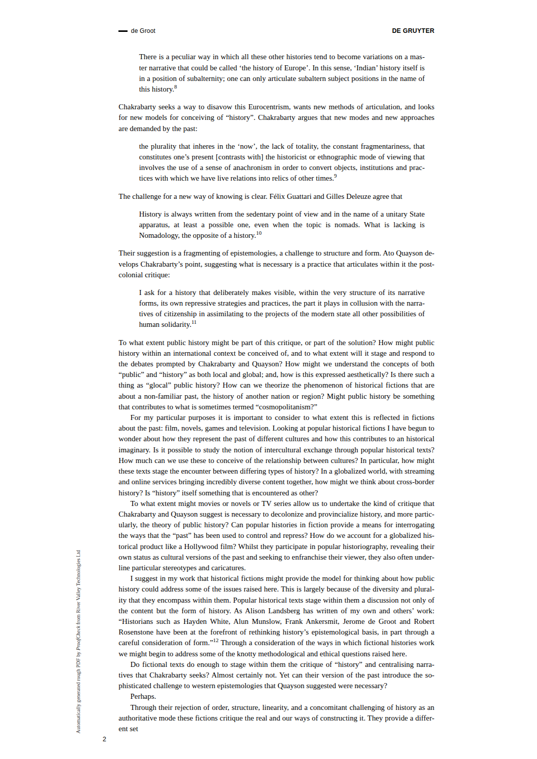de Groot DE GRUYTER
There is a peculiar way in which all these other histories tend to become variations on a master narrative that could be called ‘the history of Europe’. In this sense, ‘Indian’ history itself is in a position of subalternity; one can only articulate subaltern subject positions in the name of this history.8
Chakrabarty seeks a way to disavow this Eurocentrism, wants new methods of articulation, and looks for new models for conceiving of “history”. Chakrabarty argues that new modes and new approaches are demanded by the past:
the plurality that inheres in the ‘now’, the lack of totality, the constant fragmentariness, that constitutes one’s present [contrasts with] the historicist or ethnographic mode of viewing that involves the use of a sense of anachronism in order to convert objects, institutions and practices with which we have live relations into relics of other times.9
The challenge for a new way of knowing is clear. Félix Guattari and Gilles Deleuze agree that
History is always written from the sedentary point of view and in the name of a unitary State apparatus, at least a possible one, even when the topic is nomads. What is lacking is Nomadology, the opposite of a history.10
Their suggestion is a fragmenting of epistemologies, a challenge to structure and form. Ato Quayson develops Chakrabarty’s point, suggesting what is necessary is a practice that articulates within it the postcolonial critique:
I ask for a history that deliberately makes visible, within the very structure of its narrative forms, its own repressive strategies and practices, the part it plays in collusion with the narratives of citizenship in assimilating to the projects of the modern state all other possibilities of human solidarity.11
To what extent public history might be part of this critique, or part of the solution? How might public history within an international context be conceived of, and to what extent will it stage and respond to the debates prompted by Chakrabarty and Quayson? How might we understand the concepts of both “public” and “history” as both local and global; and, how is this expressed aesthetically? Is there such a thing as “glocal” public history? How can we theorize the phenomenon of historical fictions that are about a non-familiar past, the history of another nation or region? Might public history be something that contributes to what is sometimes termed “cosmopolitanism?”
For my particular purposes it is important to consider to what extent this is reflected in fictions about the past: film, novels, games and television. Looking at popular historical fictions I have begun to wonder about how they represent the past of different cultures and how this contributes to an historical imaginary. Is it possible to study the notion of intercultural exchange through popular historical texts? How much can we use these to conceive of the relationship between cultures? In particular, how might these texts stage the encounter between differing types of history? In a globalized world, with streaming and online services bringing incredibly diverse content together, how might we think about cross-border history? Is “history” itself something that is encountered as other?
To what extent might movies or novels or TV series allow us to undertake the kind of critique that Chakrabarty and Quayson suggest is necessary to decolonize and provincialize history, and more particularly, the theory of public history? Can popular histories in fiction provide a means for interrogating the ways that the “past” has been used to control and repress? How do we account for a globalized historical product like a Hollywood film? Whilst they participate in popular historiography, revealing their own status as cultural versions of the past and seeking to enfranchise their viewer, they also often underline particular stereotypes and caricatures.
I suggest in my work that historical fictions might provide the model for thinking about how public history could address some of the issues raised here. This is largely because of the diversity and plurality that they encompass within them. Popular historical texts stage within them a discussion not only of the content but the form of history. As Alison Landsberg has written of my own and others’ work: “Historians such as Hayden White, Alun Munslow, Frank Ankersmit, Jerome de Groot and Robert Rosenstone have been at the forefront of rethinking history’s epistemological basis, in part through a careful consideration of form.”12 Through a consideration of the ways in which fictional histories work we might begin to address some of the knotty methodological and ethical questions raised here.
Do fictional texts do enough to stage within them the critique of “history” and centralising narratives that Chakrabarty seeks? Almost certainly not. Yet can their version of the past introduce the sophisticated challenge to western epistemologies that Quayson suggested were necessary?
Perhaps.
Through their rejection of order, structure, linearity, and a concomitant challenging of history as an authoritative mode these fictions critique the real and our ways of constructing it. They provide a different set
Automatically generated rough PDF by ProofCheck from River Valley Technologies Ltd
2